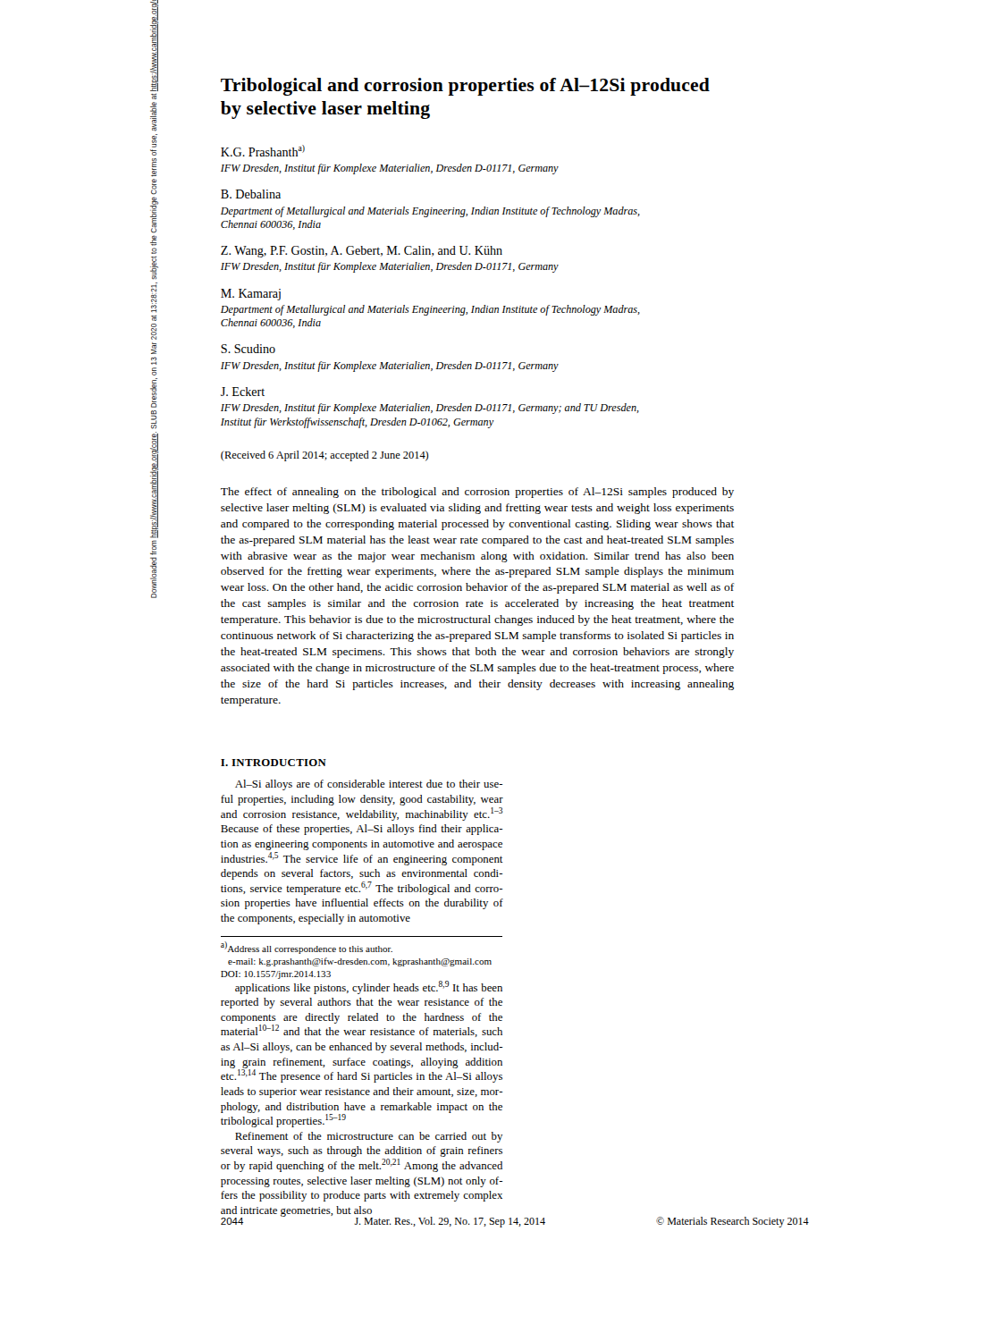Downloaded from https://www.cambridge.org/core. SLUB Dresden, on 13 Mar 2020 at 13:28:21, subject to the Cambridge Core terms of use, available at https://www.cambridge.org/core/terms. https://doi.org/10.1557/jmr.2014.133
Tribological and corrosion properties of Al–12Si produced
by selective laser melting
K.G. Prashantha)
IFW Dresden, Institut für Komplexe Materialien, Dresden D-01171, Germany
B. Debalina
Department of Metallurgical and Materials Engineering, Indian Institute of Technology Madras,
Chennai 600036, India
Z. Wang, P.F. Gostin, A. Gebert, M. Calin, and U. Kühn
IFW Dresden, Institut für Komplexe Materialien, Dresden D-01171, Germany
M. Kamaraj
Department of Metallurgical and Materials Engineering, Indian Institute of Technology Madras,
Chennai 600036, India
S. Scudino
IFW Dresden, Institut für Komplexe Materialien, Dresden D-01171, Germany
J. Eckert
IFW Dresden, Institut für Komplexe Materialien, Dresden D-01171, Germany; and TU Dresden,
Institut für Werkstoffwissenschaft, Dresden D-01062, Germany
(Received 6 April 2014; accepted 2 June 2014)
The effect of annealing on the tribological and corrosion properties of Al–12Si samples produced by selective laser melting (SLM) is evaluated via sliding and fretting wear tests and weight loss experiments and compared to the corresponding material processed by conventional casting. Sliding wear shows that the as-prepared SLM material has the least wear rate compared to the cast and heat-treated SLM samples with abrasive wear as the major wear mechanism along with oxidation. Similar trend has also been observed for the fretting wear experiments, where the as-prepared SLM sample displays the minimum wear loss. On the other hand, the acidic corrosion behavior of the as-prepared SLM material as well as of the cast samples is similar and the corrosion rate is accelerated by increasing the heat treatment temperature. This behavior is due to the microstructural changes induced by the heat treatment, where the continuous network of Si characterizing the as-prepared SLM sample transforms to isolated Si particles in the heat-treated SLM specimens. This shows that both the wear and corrosion behaviors are strongly associated with the change in microstructure of the SLM samples due to the heat-treatment process, where the size of the hard Si particles increases, and their density decreases with increasing annealing temperature.
I. Introduction
Al–Si alloys are of considerable interest due to their useful properties, including low density, good castability, wear and corrosion resistance, weldability, machinability etc.1–3 Because of these properties, Al–Si alloys find their application as engineering components in automotive and aerospace industries.4,5 The service life of an engineering component depends on several factors, such as environmental conditions, service temperature etc.6,7 The tribological and corrosion properties have influential effects on the durability of the components, especially in automotive
a)Address all correspondence to this author.
e-mail: k.g.prashanth@ifw-dresden.com, kgprashanth@gmail.com
DOI: 10.1557/jmr.2014.133
applications like pistons, cylinder heads etc.8,9 It has been reported by several authors that the wear resistance of the components are directly related to the hardness of the material10–12 and that the wear resistance of materials, such as Al–Si alloys, can be enhanced by several methods, including grain refinement, surface coatings, alloying addition etc.13,14 The presence of hard Si particles in the Al–Si alloys leads to superior wear resistance and their amount, size, morphology, and distribution have a remarkable impact on the tribological properties.15–19
Refinement of the microstructure can be carried out by several ways, such as through the addition of grain refiners or by rapid quenching of the melt.20,21 Among the advanced processing routes, selective laser melting (SLM) not only offers the possibility to produce parts with extremely complex and intricate geometries, but also
2044
J. Mater. Res., Vol. 29, No. 17, Sep 14, 2014
© Materials Research Society 2014